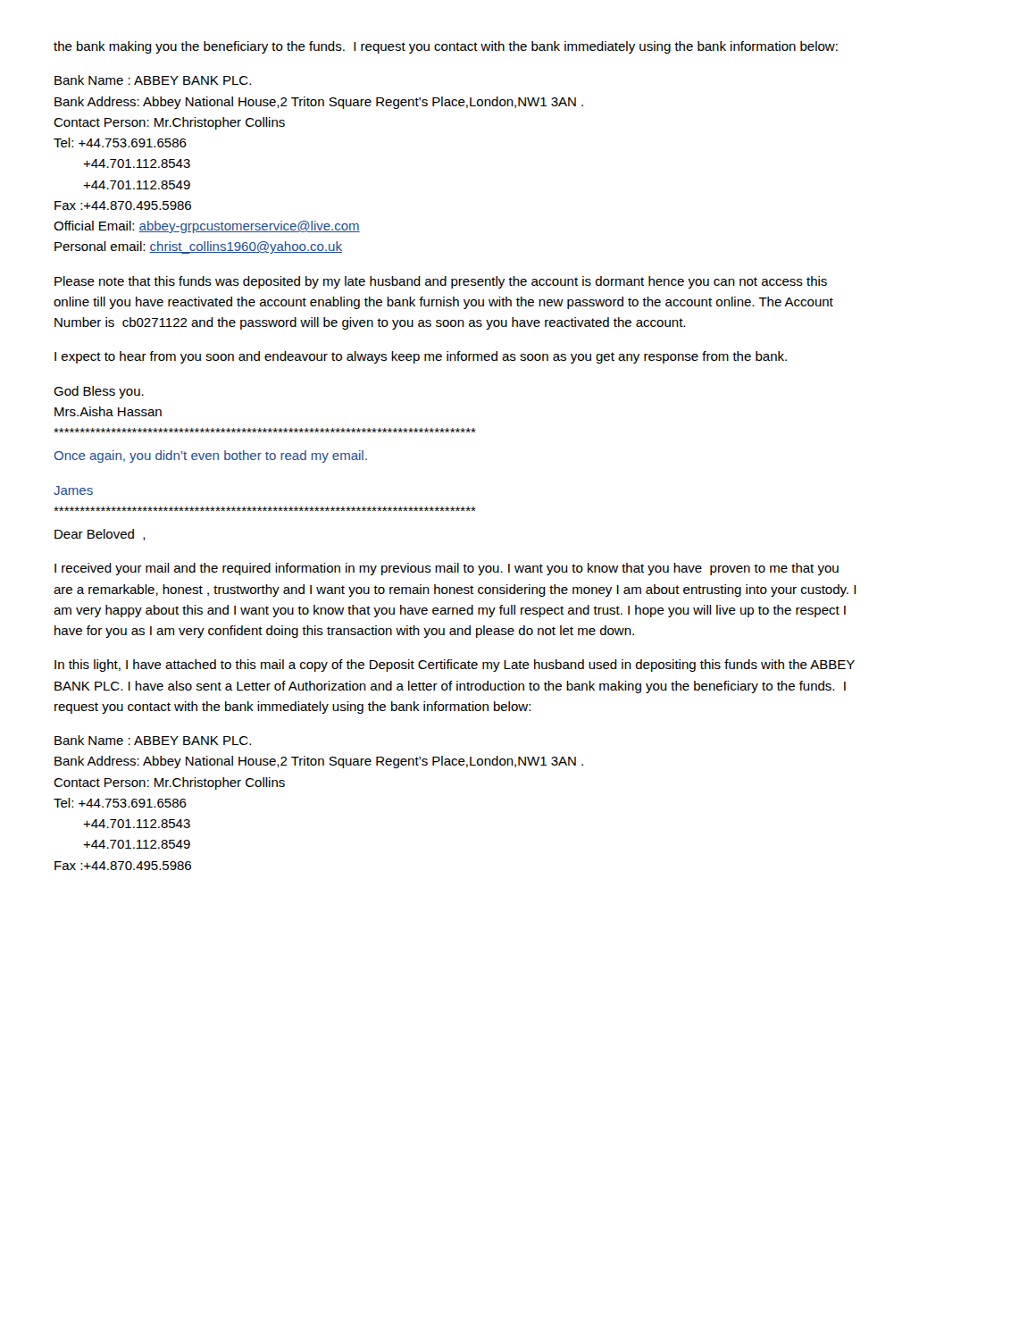the bank making you the beneficiary to the funds. I request you contact with the bank immediately using the bank information below:
Bank Name : ABBEY BANK PLC.
Bank Address: Abbey National House,2 Triton Square Regent’s Place,London,NW1 3AN .
Contact Person: Mr.Christopher Collins
Tel: +44.753.691.6586
+44.701.112.8543
+44.701.112.8549
Fax :+44.870.495.5986
Official Email: abbey-grpcustomerservice@live.com
Personal email: christ_collins1960@yahoo.co.uk
Please note that this funds was deposited by my late husband and presently the account is dormant hence you can not access this online till you have reactivated the account enabling the bank furnish you with the new password to the account online. The Account Number is cb0271122 and the password will be given to you as soon as you have reactivated the account.
I expect to hear from you soon and endeavour to always keep me informed as soon as you get any response from the bank.
God Bless you.
Mrs.Aisha Hassan
*********************************************************************************
Once again, you didn’t even bother to read my email.
James
*********************************************************************************
Dear Beloved ,
I received your mail and the required information in my previous mail to you. I want you to know that you have proven to me that you are a remarkable, honest , trustworthy and I want you to remain honest considering the money I am about entrusting into your custody. I am very happy about this and I want you to know that you have earned my full respect and trust. I hope you will live up to the respect I have for you as I am very confident doing this transaction with you and please do not let me down.
In this light, I have attached to this mail a copy of the Deposit Certificate my Late husband used in depositing this funds with the ABBEY BANK PLC. I have also sent a Letter of Authorization and a letter of introduction to the bank making you the beneficiary to the funds. I request you contact with the bank immediately using the bank information below:
Bank Name : ABBEY BANK PLC.
Bank Address: Abbey National House,2 Triton Square Regent’s Place,London,NW1 3AN .
Contact Person: Mr.Christopher Collins
Tel: +44.753.691.6586
+44.701.112.8543
+44.701.112.8549
Fax :+44.870.495.5986